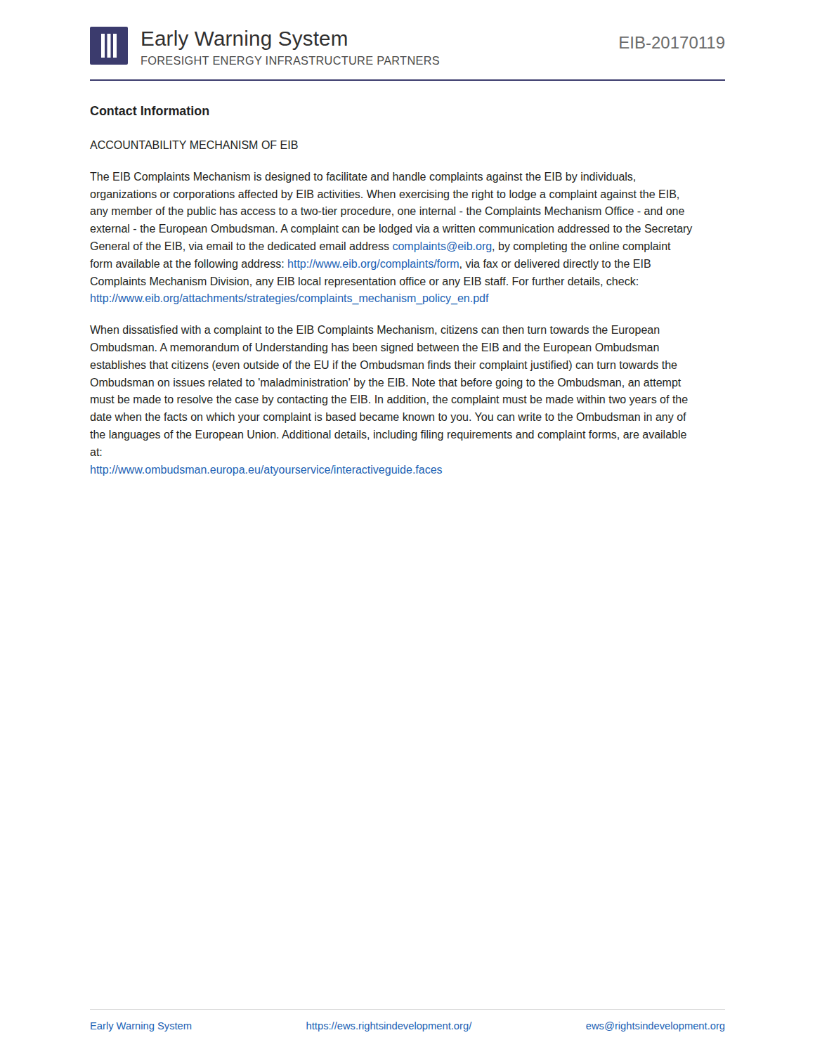Early Warning System
FORESIGHT ENERGY INFRASTRUCTURE PARTNERS
EIB-20170119
Contact Information
ACCOUNTABILITY MECHANISM OF EIB
The EIB Complaints Mechanism is designed to facilitate and handle complaints against the EIB by individuals, organizations or corporations affected by EIB activities. When exercising the right to lodge a complaint against the EIB, any member of the public has access to a two-tier procedure, one internal - the Complaints Mechanism Office - and one external - the European Ombudsman. A complaint can be lodged via a written communication addressed to the Secretary General of the EIB, via email to the dedicated email address complaints@eib.org, by completing the online complaint form available at the following address: http://www.eib.org/complaints/form, via fax or delivered directly to the EIB Complaints Mechanism Division, any EIB local representation office or any EIB staff. For further details, check: http://www.eib.org/attachments/strategies/complaints_mechanism_policy_en.pdf
When dissatisfied with a complaint to the EIB Complaints Mechanism, citizens can then turn towards the European Ombudsman. A memorandum of Understanding has been signed between the EIB and the European Ombudsman establishes that citizens (even outside of the EU if the Ombudsman finds their complaint justified) can turn towards the Ombudsman on issues related to 'maladministration' by the EIB. Note that before going to the Ombudsman, an attempt must be made to resolve the case by contacting the EIB. In addition, the complaint must be made within two years of the date when the facts on which your complaint is based became known to you. You can write to the Ombudsman in any of the languages of the European Union. Additional details, including filing requirements and complaint forms, are available at: http://www.ombudsman.europa.eu/atyourservice/interactiveguide.faces
Early Warning System
https://ews.rightsindevelopment.org/
ews@rightsindevelopment.org